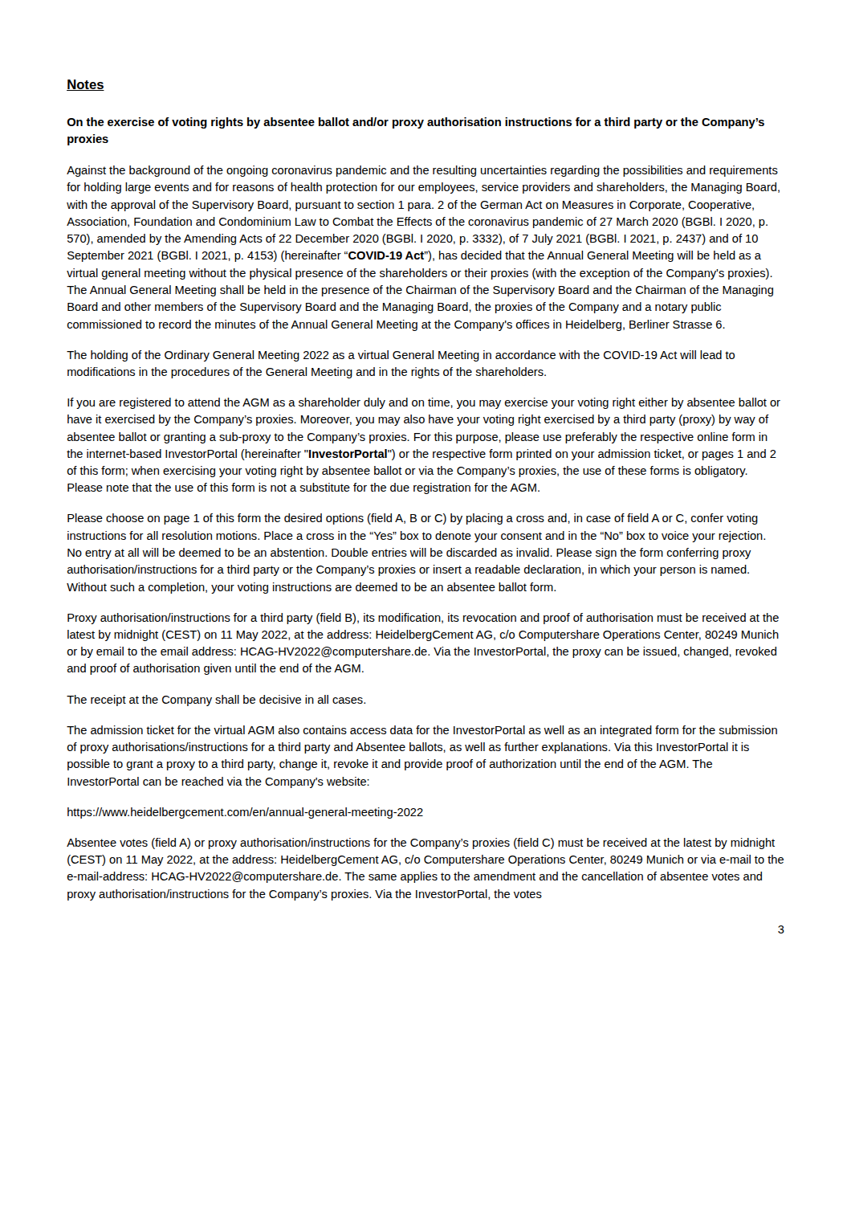Notes
On the exercise of voting rights by absentee ballot and/or proxy authorisation instructions for a third party or the Company’s proxies
Against the background of the ongoing coronavirus pandemic and the resulting uncertainties regarding the possibilities and requirements for holding large events and for reasons of health protection for our employees, service providers and shareholders, the Managing Board, with the approval of the Supervisory Board, pursuant to section 1 para. 2 of the German Act on Measures in Corporate, Cooperative, Association, Foundation and Condominium Law to Combat the Effects of the coronavirus pandemic of 27 March 2020 (BGBl. I 2020, p. 570), amended by the Amending Acts of 22 December 2020 (BGBl. I 2020, p. 3332), of 7 July 2021 (BGBl. I 2021, p. 2437) and of 10 September 2021 (BGBl. I 2021, p. 4153) (hereinafter “COVID-19 Act”), has decided that the Annual General Meeting will be held as a virtual general meeting without the physical presence of the shareholders or their proxies (with the exception of the Company's proxies). The Annual General Meeting shall be held in the presence of the Chairman of the Supervisory Board and the Chairman of the Managing Board and other members of the Supervisory Board and the Managing Board, the proxies of the Company and a notary public commissioned to record the minutes of the Annual General Meeting at the Company's offices in Heidelberg, Berliner Strasse 6.
The holding of the Ordinary General Meeting 2022 as a virtual General Meeting in accordance with the COVID-19 Act will lead to modifications in the procedures of the General Meeting and in the rights of the shareholders.
If you are registered to attend the AGM as a shareholder duly and on time, you may exercise your voting right either by absentee ballot or have it exercised by the Company’s proxies. Moreover, you may also have your voting right exercised by a third party (proxy) by way of absentee ballot or granting a sub-proxy to the Company’s proxies. For this purpose, please use preferably the respective online form in the internet-based InvestorPortal (hereinafter "InvestorPortal") or the respective form printed on your admission ticket, or pages 1 and 2 of this form; when exercising your voting right by absentee ballot or via the Company’s proxies, the use of these forms is obligatory. Please note that the use of this form is not a substitute for the due registration for the AGM.
Please choose on page 1 of this form the desired options (field A, B or C) by placing a cross and, in case of field A or C, confer voting instructions for all resolution motions. Place a cross in the “Yes” box to denote your consent and in the “No” box to voice your rejection. No entry at all will be deemed to be an abstention. Double entries will be discarded as invalid. Please sign the form conferring proxy authorisation/instructions for a third party or the Company’s proxies or insert a readable declaration, in which your person is named. Without such a completion, your voting instructions are deemed to be an absentee ballot form.
Proxy authorisation/instructions for a third party (field B), its modification, its revocation and proof of authorisation must be received at the latest by midnight (CEST) on 11 May 2022, at the address: HeidelbergCement AG, c/o Computershare Operations Center, 80249 Munich or by email to the email address: HCAG-HV2022@computershare.de. Via the InvestorPortal, the proxy can be issued, changed, revoked and proof of authorisation given until the end of the AGM.
The receipt at the Company shall be decisive in all cases.
The admission ticket for the virtual AGM also contains access data for the InvestorPortal as well as an integrated form for the submission of proxy authorisations/instructions for a third party and Absentee ballots, as well as further explanations. Via this InvestorPortal it is possible to grant a proxy to a third party, change it, revoke it and provide proof of authorization until the end of the AGM. The InvestorPortal can be reached via the Company's website:
https://www.heidelbergcement.com/en/annual-general-meeting-2022
Absentee votes (field A) or proxy authorisation/instructions for the Company’s proxies (field C) must be received at the latest by midnight (CEST) on 11 May 2022, at the address: HeidelbergCement AG, c/o Computershare Operations Center, 80249 Munich or via e-mail to the e-mail-address: HCAG-HV2022@computershare.de. The same applies to the amendment and the cancellation of absentee votes and proxy authorisation/instructions for the Company’s proxies. Via the InvestorPortal, the votes
3